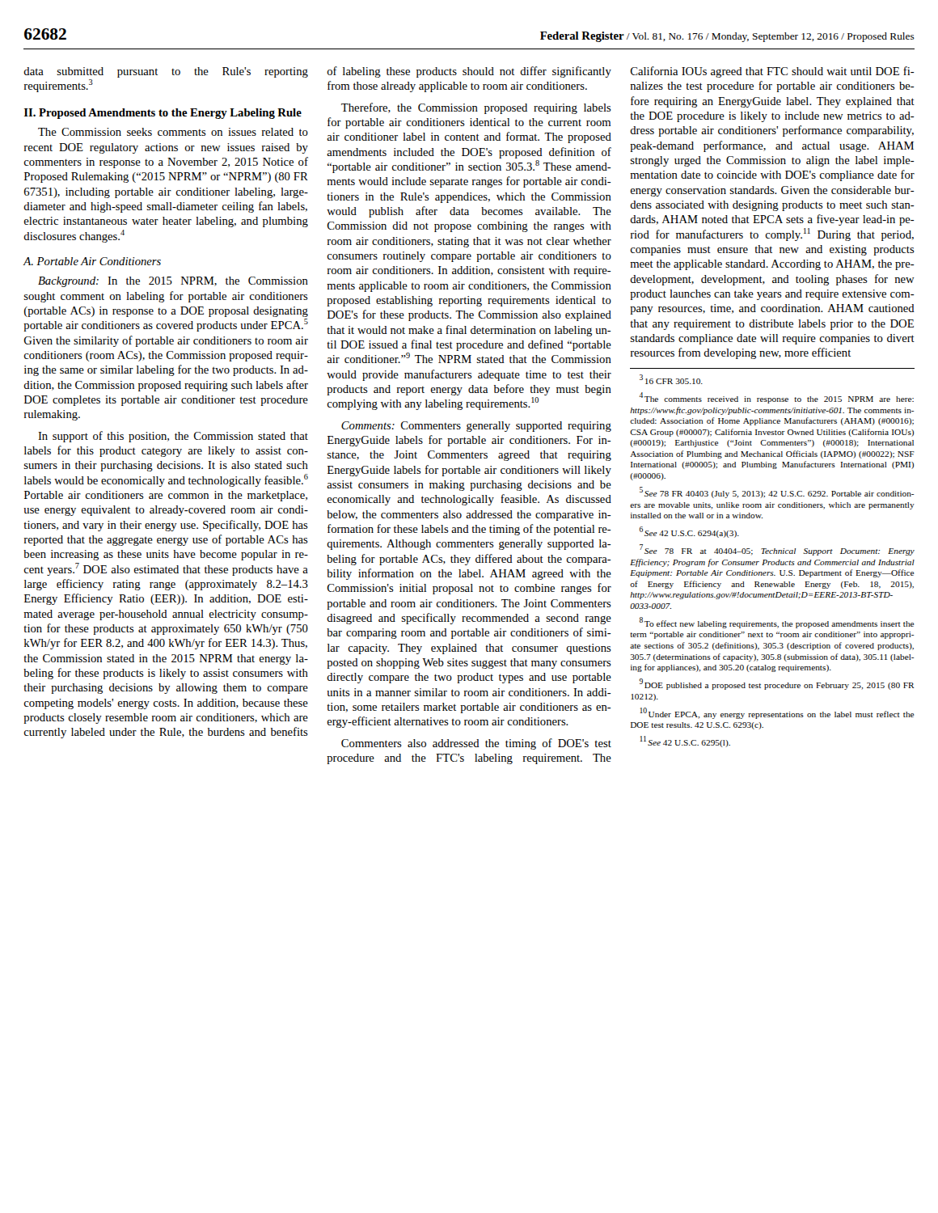62682
Federal Register / Vol. 81, No. 176 / Monday, September 12, 2016 / Proposed Rules
data submitted pursuant to the Rule's reporting requirements.3
II. Proposed Amendments to the Energy Labeling Rule
The Commission seeks comments on issues related to recent DOE regulatory actions or new issues raised by commenters in response to a November 2, 2015 Notice of Proposed Rulemaking (“2015 NPRM” or “NPRM”) (80 FR 67351), including portable air conditioner labeling, large-diameter and high-speed small-diameter ceiling fan labels, electric instantaneous water heater labeling, and plumbing disclosures changes.4
A. Portable Air Conditioners
Background: In the 2015 NPRM, the Commission sought comment on labeling for portable air conditioners (portable ACs) in response to a DOE proposal designating portable air conditioners as covered products under EPCA.5 Given the similarity of portable air conditioners to room air conditioners (room ACs), the Commission proposed requiring the same or similar labeling for the two products. In addition, the Commission proposed requiring such labels after DOE completes its portable air conditioner test procedure rulemaking.
In support of this position, the Commission stated that labels for this product category are likely to assist consumers in their purchasing decisions. It is also stated such labels would be economically and technologically feasible.6 Portable air conditioners are common in the marketplace, use energy equivalent to already-covered room air conditioners, and vary in their energy use. Specifically, DOE has reported that the aggregate energy use of portable ACs has been increasing as these units have become popular in recent years.7 DOE also estimated that these products have a large efficiency rating range (approximately 8.2–14.3 Energy Efficiency Ratio (EER)). In addition, DOE estimated average per-household annual electricity consumption for these products at approximately 650 kWh/yr (750 kWh/yr for EER 8.2, and 400 kWh/yr for EER 14.3). Thus, the Commission stated in the 2015 NPRM that energy labeling for these products is likely to assist consumers with their purchasing decisions by allowing them to compare competing models' energy costs. In addition, because these products closely resemble room air conditioners, which are currently labeled under the Rule, the burdens and benefits of labeling these products should not differ significantly from those already applicable to room air conditioners.
Therefore, the Commission proposed requiring labels for portable air conditioners identical to the current room air conditioner label in content and format. The proposed amendments included the DOE's proposed definition of “portable air conditioner” in section 305.3.8 These amendments would include separate ranges for portable air conditioners in the Rule's appendices, which the Commission would publish after data becomes available. The Commission did not propose combining the ranges with room air conditioners, stating that it was not clear whether consumers routinely compare portable air conditioners to room air conditioners. In addition, consistent with requirements applicable to room air conditioners, the Commission proposed establishing reporting requirements identical to DOE's for these products. The Commission also explained that it would not make a final determination on labeling until DOE issued a final test procedure and defined “portable air conditioner.”9 The NPRM stated that the Commission would provide manufacturers adequate time to test their products and report energy data before they must begin complying with any labeling requirements.10
Comments: Commenters generally supported requiring EnergyGuide labels for portable air conditioners. For instance, the Joint Commenters agreed that requiring EnergyGuide labels for portable air conditioners will likely assist consumers in making purchasing decisions and be economically and technologically feasible. As discussed below, the commenters also addressed the comparative information for these labels and the timing of the potential requirements. Although commenters generally supported labeling for portable ACs, they differed about the comparability information on the label. AHAM agreed with the Commission's initial proposal not to combine ranges for portable and room air conditioners. The Joint Commenters disagreed and specifically recommended a second range bar comparing room and portable air conditioners of similar capacity. They explained that consumer questions posted on shopping Web sites suggest that many consumers directly compare the two product types and use portable units in a manner similar to room air conditioners. In addition, some retailers market portable air conditioners as energy-efficient alternatives to room air conditioners.
Commenters also addressed the timing of DOE's test procedure and the FTC's labeling requirement. The California IOUs agreed that FTC should wait until DOE finalizes the test procedure for portable air conditioners before requiring an EnergyGuide label. They explained that the DOE procedure is likely to include new metrics to address portable air conditioners' performance comparability, peak-demand performance, and actual usage. AHAM strongly urged the Commission to align the label implementation date to coincide with DOE's compliance date for energy conservation standards. Given the considerable burdens associated with designing products to meet such standards, AHAM noted that EPCA sets a five-year lead-in period for manufacturers to comply.11 During that period, companies must ensure that new and existing products meet the applicable standard. According to AHAM, the pre-development, development, and tooling phases for new product launches can take years and require extensive company resources, time, and coordination. AHAM cautioned that any requirement to distribute labels prior to the DOE standards compliance date will require companies to divert resources from developing new, more efficient
316 CFR 305.10.
4 The comments received in response to the 2015 NPRM are here: https://www.ftc.gov/policy/public-comments/initiative-601. The comments included: Association of Home Appliance Manufacturers (AHAM) (#00016); CSA Group (#00007); California Investor Owned Utilities (California IOUs) (#00019); Earthjustice (“Joint Commenters”) (#00018); International Association of Plumbing and Mechanical Officials (IAPMO) (#00022); NSF International (#00005); and Plumbing Manufacturers International (PMI) (#00006).
5 See 78 FR 40403 (July 5, 2013); 42 U.S.C. 6292. Portable air conditioners are movable units, unlike room air conditioners, which are permanently installed on the wall or in a window.
6 See 42 U.S.C. 6294(a)(3).
7 See 78 FR at 40404–05; Technical Support Document: Energy Efficiency; Program for Consumer Products and Commercial and Industrial Equipment: Portable Air Conditioners. U.S. Department of Energy—Office of Energy Efficiency and Renewable Energy (Feb. 18, 2015), http://www.regulations.gov/#!documentDetail;D=EERE-2013-BT-STD-0033-0007.
8 To effect new labeling requirements, the proposed amendments insert the term “portable air conditioner” next to “room air conditioner” into appropriate sections of 305.2 (definitions), 305.3 (description of covered products), 305.7 (determinations of capacity), 305.8 (submission of data), 305.11 (labeling for appliances), and 305.20 (catalog requirements).
9 DOE published a proposed test procedure on February 25, 2015 (80 FR 10212).
10 Under EPCA, any energy representations on the label must reflect the DOE test results. 42 U.S.C. 6293(c).
11 See 42 U.S.C. 6295(l).